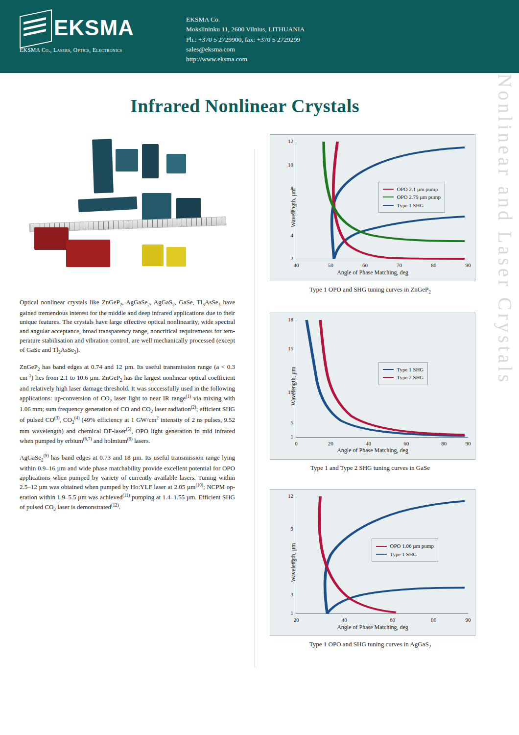EKSMA
EKSMA Co., Lasers, Optics, Electronics
EKSMA Co.
Mokslininku 11, 2600 Vilnius, LITHUANIA
Ph.: +370 5 2729900, fax: +370 5 2729299
sales@eksma.com
http://www.eksma.com
Nonlinear and Laser Crystals
Infrared Nonlinear Crystals
Optical nonlinear crystals like ZnGeP2, AgGaSe2, AgGaS2, GaSe, Tl3AsSe3 have gained tremendous interest for the middle and deep infrared applications due to their unique features. The crystals have large effective optical nonlinearity, wide spectral and angular acceptance, broad transparency range, noncritical requirements for temperature stabilisation and vibration control, are well mechanically processed (except of GaSe and Tl3AsSe3).
ZnGeP2 has band edges at 0.74 and 12 µm. Its useful transmission range (a < 0.3 cm-1) lies from 2.1 to 10.6 µm. ZnGeP2 has the largest nonlinear optical coefficient and relatively high laser damage threshold. It was successfully used in the following applications: up-conversion of CO2 laser light to near IR range(1) via mixing with 1.06 mm; sum frequency generation of CO and CO2 laser radiation(2); efficient SHG of pulsed CO(3), CO2(4) (49% efficiency at 1 GW/cm2 intensity of 2 ns pulses, 9.52 mm wavelength) and chemical DF-laser(5), OPO light generation in mid infrared when pumped by erbium(6,7) and holmium(8) lasers.
AgGaSe2(9) has band edges at 0.73 and 18 µm. Its useful transmission range lying within 0.9–16 µm and wide phase matchability provide excellent potential for OPO applications when pumped by variety of currently available lasers. Tuning within 2.5–12 µm was obtained when pumped by Ho:YLF laser at 2.05 µm(10); NCPM operation within 1.9–5.5 µm was achieved(11) pumping at 1.4–1.55 µm. Efficient SHG of pulsed CO2 laser is demonstrated(12).
Wavelength, µm
12 10 8 6 4 2 40 50 60 70 80 90
OPO 2.1 µm pump
OPO 2.79 µm pump
Type 1 SHG
Angle of Phase Matching, deg
Type 1 OPO and SHG tuning curves in ZnGeP2
Wavelength, µm
18 15 10 5 1 0 20 40 60 80 90
Type 1 SHG
Type 2 SHG
Angle of Phase Matching, deg
Type 1 and Type 2 SHG tuning curves in GaSe
Wavelength, µm
12 9 6 3 1 20 40 60 80 90
OPO 1.06 µm pump
Type 1 SHG
Angle of Phase Matching, deg
Type 1 OPO and SHG tuning curves in AgGaS2